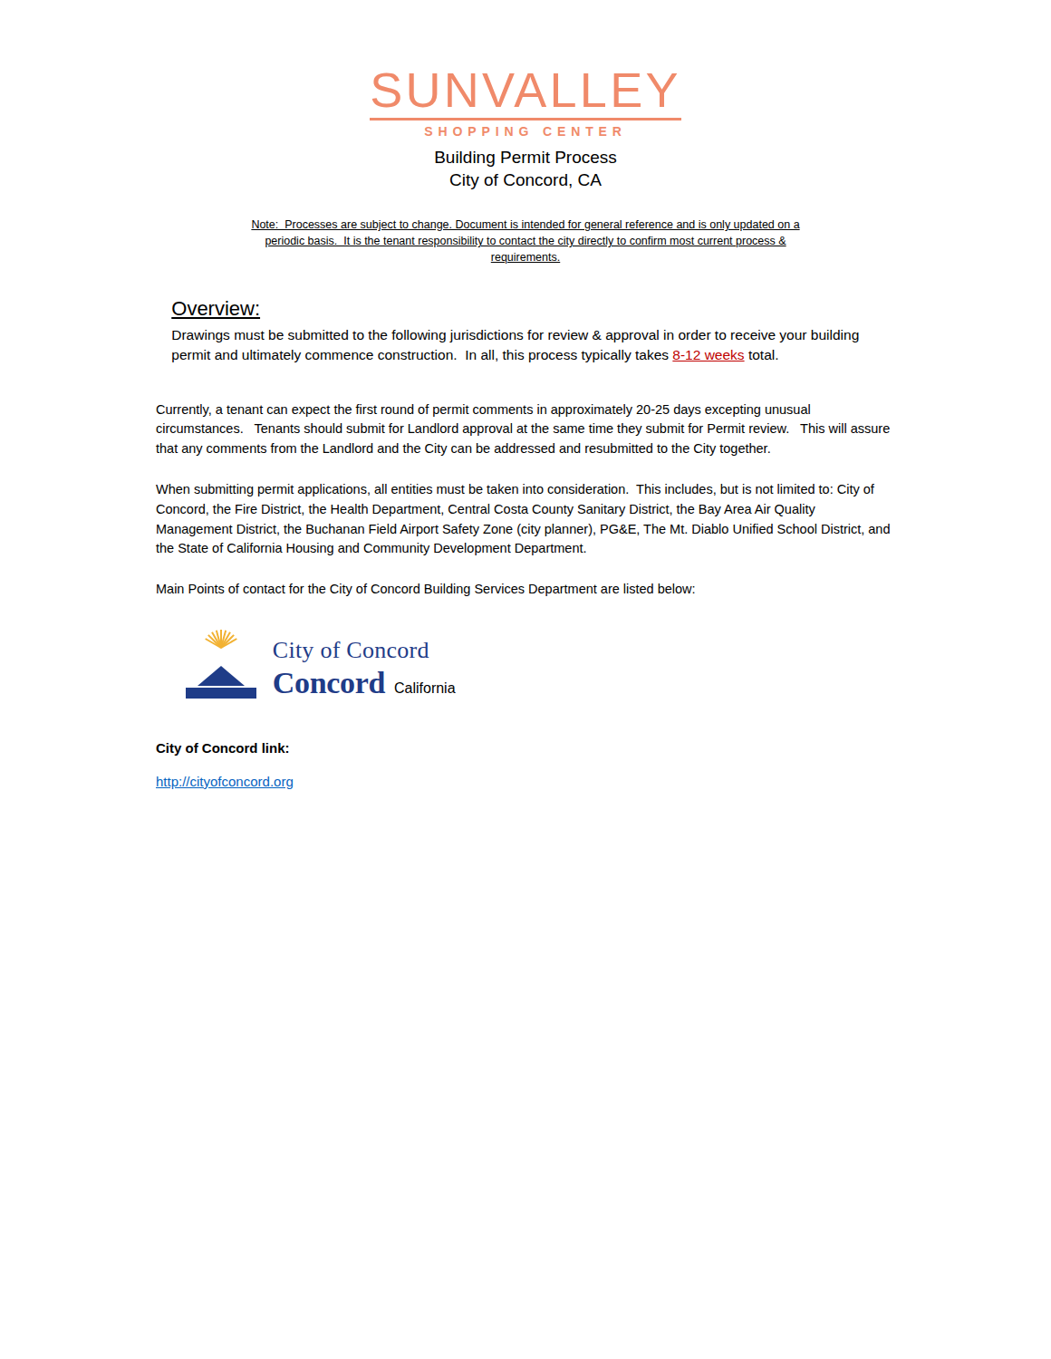SUNVALLEY
SHOPPING CENTER
Building Permit Process City of Concord, CA
Note: Processes are subject to change. Document is intended for general reference and is only updated on a periodic basis. It is the tenant responsibility to contact the city directly to confirm most current process & requirements.
Overview:
Drawings must be submitted to the following jurisdictions for review & approval in order to receive your building permit and ultimately commence construction. In all, this process typically takes 8-12 weeks total.
Currently, a tenant can expect the first round of permit comments in approximately 20-25 days excepting unusual circumstances. Tenants should submit for Landlord approval at the same time they submit for Permit review. This will assure that any comments from the Landlord and the City can be addressed and resubmitted to the City together.
When submitting permit applications, all entities must be taken into consideration. This includes, but is not limited to: City of Concord, the Fire District, the Health Department, Central Costa County Sanitary District, the Bay Area Air Quality Management District, the Buchanan Field Airport Safety Zone (city planner), PG&E, The Mt. Diablo Unified School District, and the State of California Housing and Community Development Department.
Main Points of contact for the City of Concord Building Services Department are listed below:
City of Concord
Concord California
City of Concord link:
http://cityofconcord.org